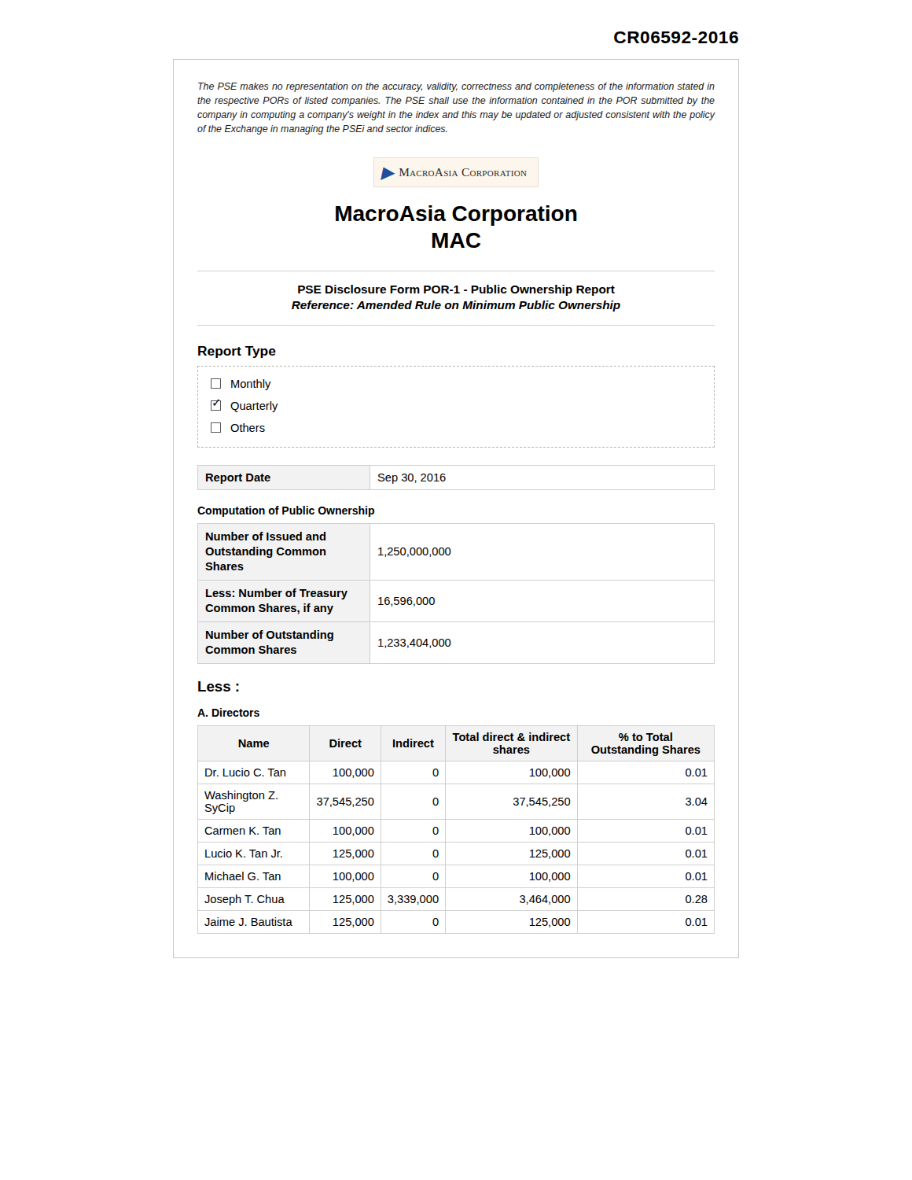CR06592-2016
The PSE makes no representation on the accuracy, validity, correctness and completeness of the information stated in the respective PORs of listed companies. The PSE shall use the information contained in the POR submitted by the company in computing a company's weight in the index and this may be updated or adjusted consistent with the policy of the Exchange in managing the PSEi and sector indices.
▶MacroAsia Corporation
MacroAsia Corporation
MAC
PSE Disclosure Form POR-1 - Public Ownership Report
Reference: Amended Rule on Minimum Public Ownership
Report Type
Monthly
Quarterly
Others
| Report Date | Sep 30, 2016 |
Computation of Public Ownership
| Number of Issued and Outstanding Common Shares | 1,250,000,000 |
| Less: Number of Treasury Common Shares, if any | 16,596,000 |
| Number of Outstanding Common Shares | 1,233,404,000 |
Less :
A. Directors
| Name | Direct | Indirect | Total direct & indirect shares | % to Total Outstanding Shares |
| --- | --- | --- | --- | --- |
| Dr. Lucio C. Tan | 100,000 | 0 | 100,000 | 0.01 |
| Washington Z. SyCip | 37,545,250 | 0 | 37,545,250 | 3.04 |
| Carmen K. Tan | 100,000 | 0 | 100,000 | 0.01 |
| Lucio K. Tan Jr. | 125,000 | 0 | 125,000 | 0.01 |
| Michael G. Tan | 100,000 | 0 | 100,000 | 0.01 |
| Joseph T. Chua | 125,000 | 3,339,000 | 3,464,000 | 0.28 |
| Jaime J. Bautista | 125,000 | 0 | 125,000 | 0.01 |